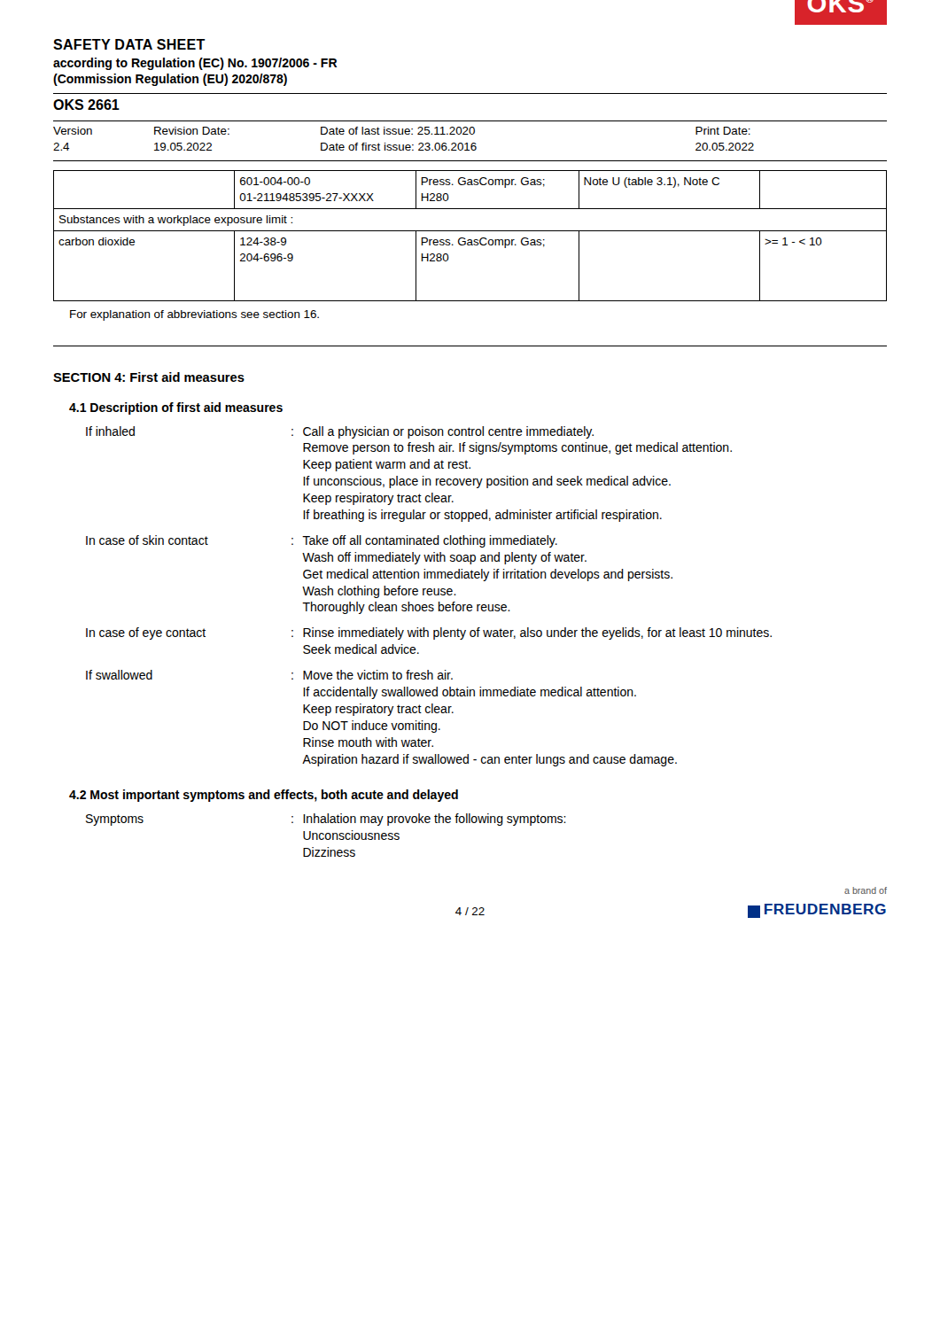OKS®
SAFETY DATA SHEET
according to Regulation (EC) No. 1907/2006 - FR
(Commission Regulation (EU) 2020/878)
OKS 2661
| Version 2.4 | Revision Date: 19.05.2022 | Date of last issue: 25.11.2020 Date of first issue: 23.06.2016 | Print Date: 20.05.2022 |
| | 601-004-00-0 01-2119485395-27-XXXX | Press. GasCompr. Gas; H280 | Note U (table 3.1), Note C | |
| Substances with a workplace exposure limit : |
| carbon dioxide | 124-38-9 204-696-9 | Press. GasCompr. Gas; H280 | | >= 1 - < 10 |
For explanation of abbreviations see section 16.
SECTION 4: First aid measures
4.1 Description of first aid measures
| If inhaled | : | Call a physician or poison control centre immediately. Remove person to fresh air. If signs/symptoms continue, get medical attention. Keep patient warm and at rest. If unconscious, place in recovery position and seek medical advice. Keep respiratory tract clear. If breathing is irregular or stopped, administer artificial respiration. |
| In case of skin contact | : | Take off all contaminated clothing immediately. Wash off immediately with soap and plenty of water. Get medical attention immediately if irritation develops and persists. Wash clothing before reuse. Thoroughly clean shoes before reuse. |
| In case of eye contact | : | Rinse immediately with plenty of water, also under the eyelids, for at least 10 minutes. Seek medical advice. |
| If swallowed | : | Move the victim to fresh air. If accidentally swallowed obtain immediate medical attention. Keep respiratory tract clear. Do NOT induce vomiting. Rinse mouth with water. Aspiration hazard if swallowed - can enter lungs and cause damage. |
4.2 Most important symptoms and effects, both acute and delayed
| Symptoms | : | Inhalation may provoke the following symptoms: Unconsciousness Dizziness |
4 / 22
a brand of FREUDENBERG